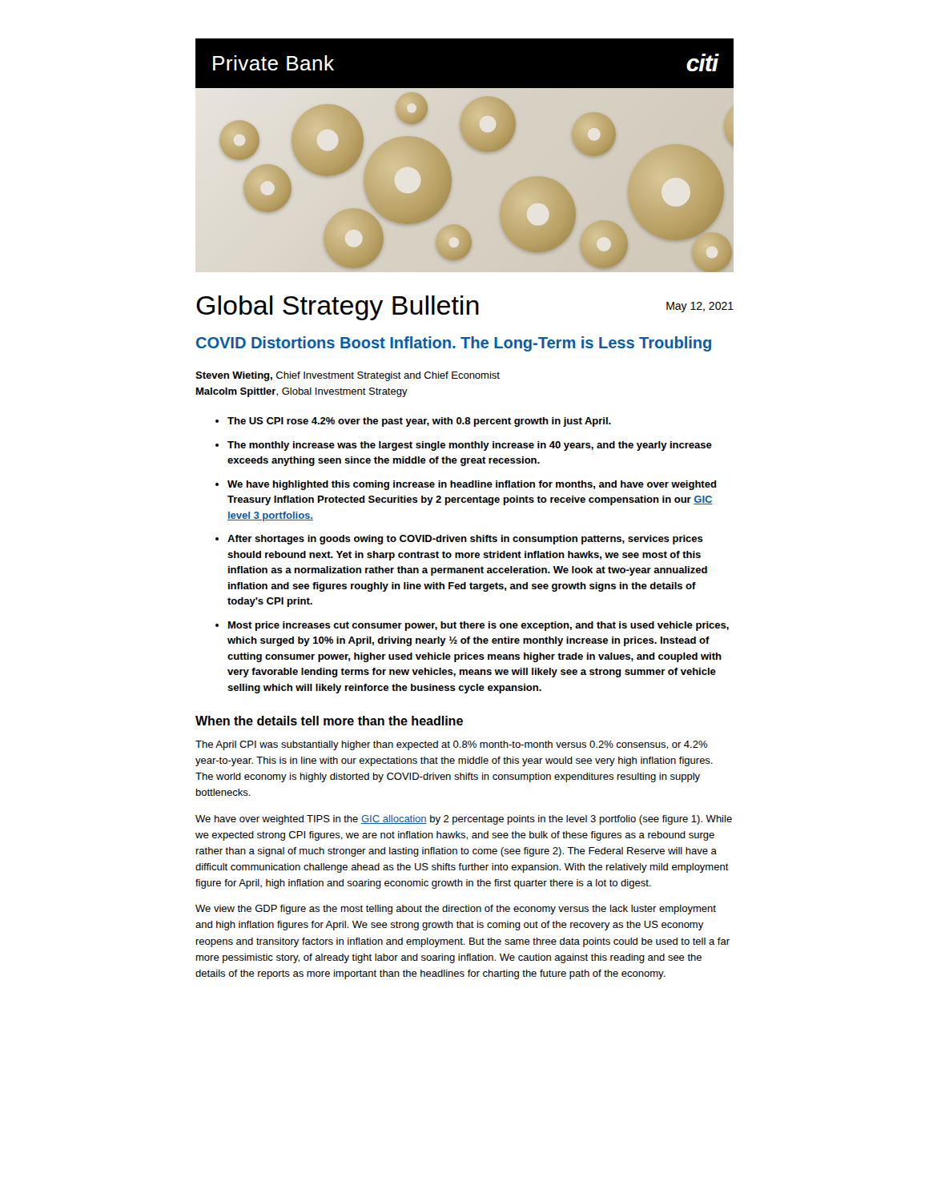Private Bank
citi
May 12, 2021
Global Strategy Bulletin
COVID Distortions Boost Inflation. The Long-Term is Less Troubling
Steven Wieting, Chief Investment Strategist and Chief Economist
Malcolm Spittler, Global Investment Strategy
The US CPI rose 4.2% over the past year, with 0.8 percent growth in just April.
The monthly increase was the largest single monthly increase in 40 years, and the yearly increase exceeds anything seen since the middle of the great recession.
We have highlighted this coming increase in headline inflation for months, and have over weighted Treasury Inflation Protected Securities by 2 percentage points to receive compensation in our GIC level 3 portfolios.
After shortages in goods owing to COVID-driven shifts in consumption patterns, services prices should rebound next. Yet in sharp contrast to more strident inflation hawks, we see most of this inflation as a normalization rather than a permanent acceleration. We look at two-year annualized inflation and see figures roughly in line with Fed targets, and see growth signs in the details of today's CPI print.
Most price increases cut consumer power, but there is one exception, and that is used vehicle prices, which surged by 10% in April, driving nearly ½ of the entire monthly increase in prices. Instead of cutting consumer power, higher used vehicle prices means higher trade in values, and coupled with very favorable lending terms for new vehicles, means we will likely see a strong summer of vehicle selling which will likely reinforce the business cycle expansion.
When the details tell more than the headline
The April CPI was substantially higher than expected at 0.8% month-to-month versus 0.2% consensus, or 4.2% year-to-year. This is in line with our expectations that the middle of this year would see very high inflation figures. The world economy is highly distorted by COVID-driven shifts in consumption expenditures resulting in supply bottlenecks.
We have over weighted TIPS in the GIC allocation by 2 percentage points in the level 3 portfolio (see figure 1). While we expected strong CPI figures, we are not inflation hawks, and see the bulk of these figures as a rebound surge rather than a signal of much stronger and lasting inflation to come (see figure 2). The Federal Reserve will have a difficult communication challenge ahead as the US shifts further into expansion. With the relatively mild employment figure for April, high inflation and soaring economic growth in the first quarter there is a lot to digest.
We view the GDP figure as the most telling about the direction of the economy versus the lack luster employment and high inflation figures for April. We see strong growth that is coming out of the recovery as the US economy reopens and transitory factors in inflation and employment. But the same three data points could be used to tell a far more pessimistic story, of already tight labor and soaring inflation. We caution against this reading and see the details of the reports as more important than the headlines for charting the future path of the economy.